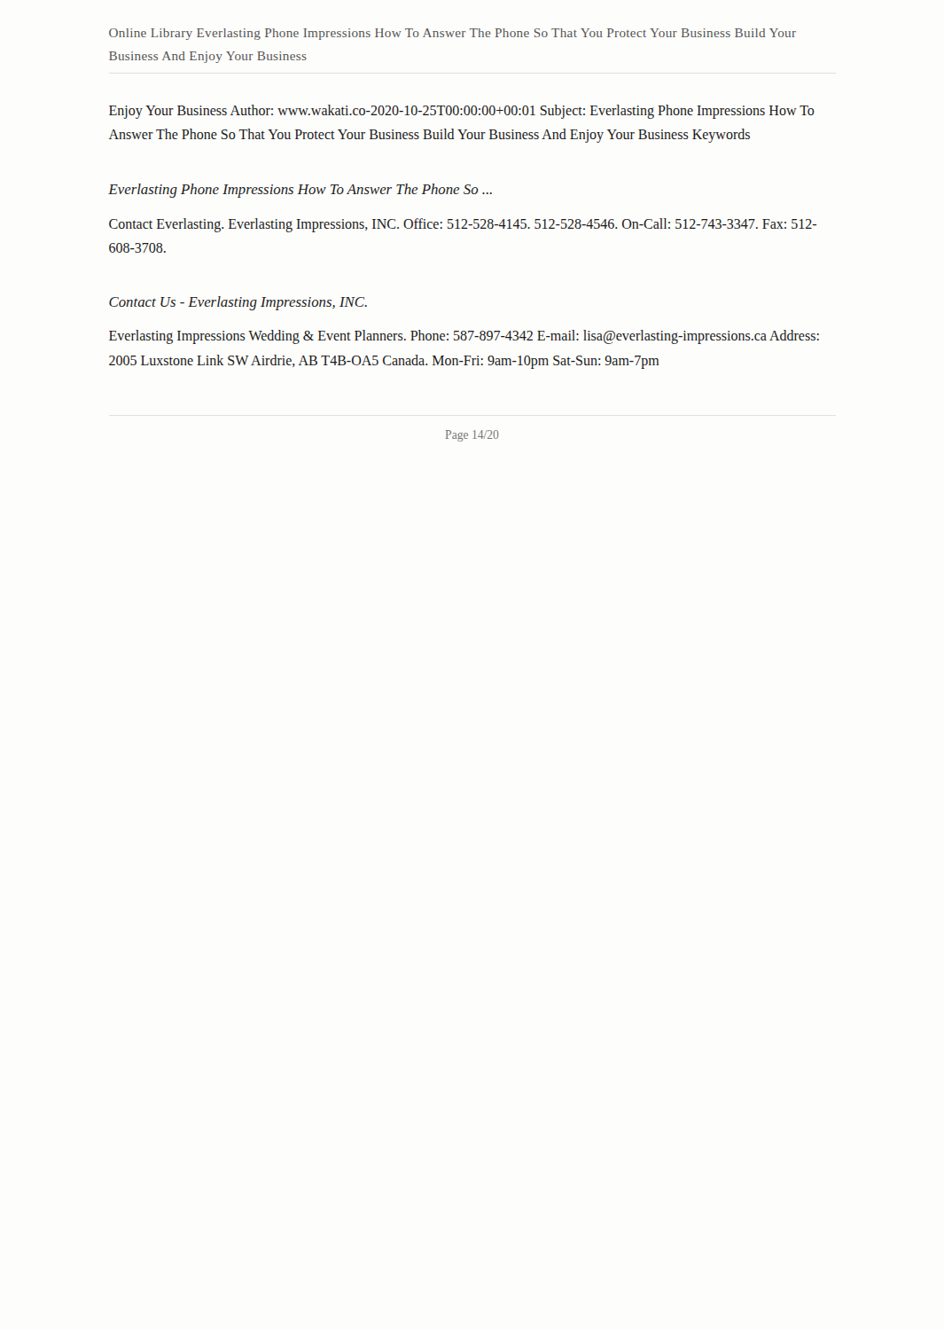Online Library Everlasting Phone Impressions How To Answer The Phone So That You Protect Your Business Build Your Business And Enjoy Your Business
Enjoy Your Business Author: www.wakati.co-2020-10-25T00:00:00+00:01 Subject: Everlasting Phone Impressions How To Answer The Phone So That You Protect Your Business Build Your Business And Enjoy Your Business Keywords
Everlasting Phone Impressions How To Answer The Phone So ...
Contact Everlasting. Everlasting Impressions, INC. Office: 512-528-4145. 512-528-4546. On-Call: 512-743-3347. Fax: 512-608-3708.
Contact Us - Everlasting Impressions, INC.
Everlasting Impressions Wedding & Event Planners. Phone: 587-897-4342 E-mail: lisa@everlasting-impressions.ca Address: 2005 Luxstone Link SW Airdrie, AB T4B-OA5 Canada. Mon-Fri: 9am-10pm Sat-Sun: 9am-7pm
Page 14/20